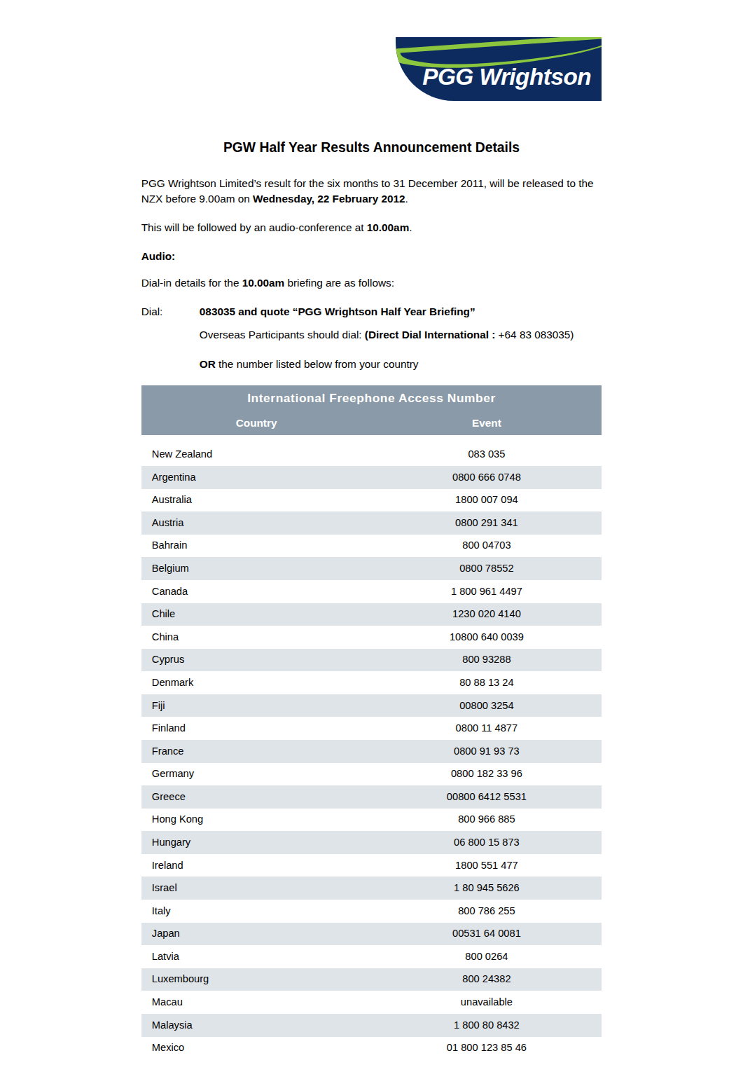PGG Wrightson
PGW Half Year Results Announcement Details
PGG Wrightson Limited’s result for the six months to 31 December 2011, will be released to the NZX before 9.00am on Wednesday, 22 February 2012.
This will be followed by an audio-conference at 10.00am.
Audio:
Dial-in details for the 10.00am briefing are as follows:
Dial:
083035 and quote “PGG Wrightson Half Year Briefing”
Overseas Participants should dial: (Direct Dial International : +64 83 083035)
OR the number listed below from your country
International Freephone Access Number
| Country | Event |
| --- | --- |
| New Zealand | 083 035 |
| Argentina | 0800 666 0748 |
| Australia | 1800 007 094 |
| Austria | 0800 291 341 |
| Bahrain | 800 04703 |
| Belgium | 0800 78552 |
| Canada | 1 800 961 4497 |
| Chile | 1230 020 4140 |
| China | 10800 640 0039 |
| Cyprus | 800 93288 |
| Denmark | 80 88 13 24 |
| Fiji | 00800 3254 |
| Finland | 0800 11 4877 |
| France | 0800 91 93 73 |
| Germany | 0800 182 33 96 |
| Greece | 00800 6412 5531 |
| Hong Kong | 800 966 885 |
| Hungary | 06 800 15 873 |
| Ireland | 1800 551 477 |
| Israel | 1 80 945 5626 |
| Italy | 800 786 255 |
| Japan | 00531 64 0081 |
| Latvia | 800 0264 |
| Luxembourg | 800 24382 |
| Macau | unavailable |
| Malaysia | 1 800 80 8432 |
| Mexico | 01 800 123 85 46 |